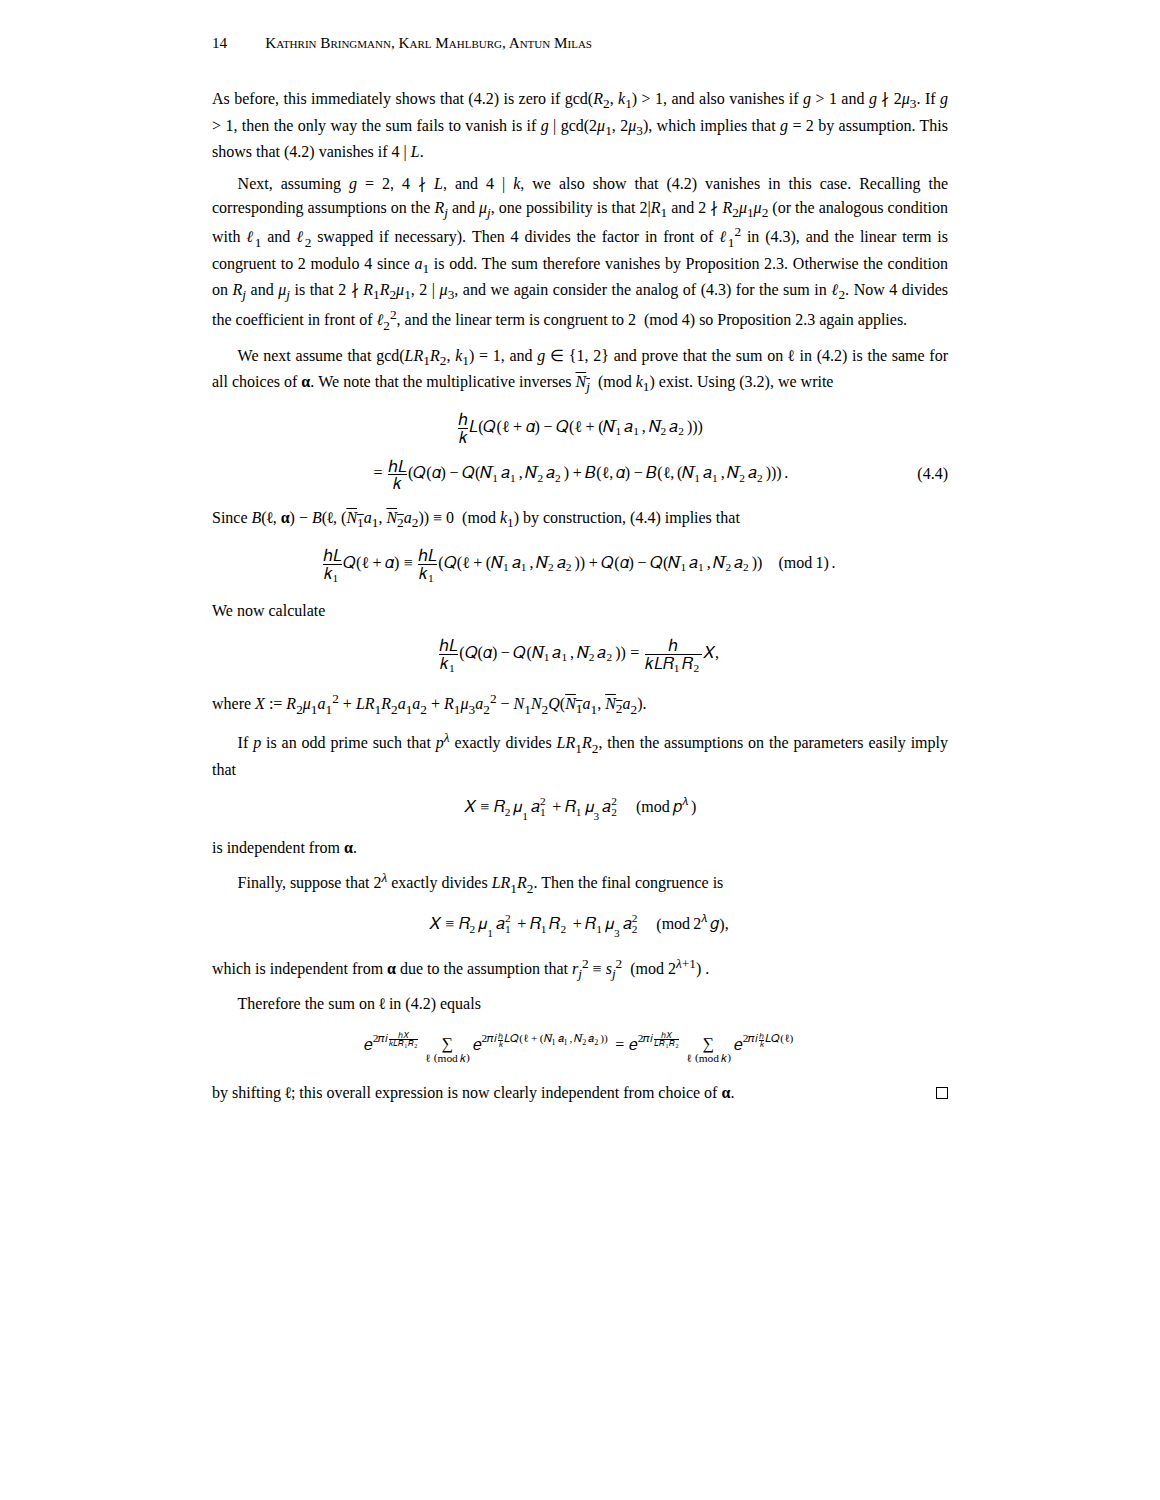14 Kathrin Bringmann, Karl Mahlburg, Antun Milas
As before, this immediately shows that (4.2) is zero if gcd(R2, k1) > 1, and also vanishes if g > 1 and g ∤ 2μ3. If g > 1, then the only way the sum fails to vanish is if g | gcd(2μ1, 2μ3), which implies that g = 2 by assumption. This shows that (4.2) vanishes if 4 | L.
Next, assuming g = 2, 4 ∤ L, and 4 | k, we also show that (4.2) vanishes in this case. Recalling the corresponding assumptions on the Rj and μj, one possibility is that 2|R1 and 2 ∤ R2μ1μ2 (or the analogous condition with ℓ1 and ℓ2 swapped if necessary). Then 4 divides the factor in front of ℓ12 in (4.3), and the linear term is congruent to 2 modulo 4 since a1 is odd. The sum therefore vanishes by Proposition 2.3. Otherwise the condition on Rj and μj is that 2 ∤ R1R2μ1, 2 | μ3, and we again consider the analog of (4.3) for the sum in ℓ2. Now 4 divides the coefficient in front of ℓ22, and the linear term is congruent to 2 (mod 4) so Proposition 2.3 again applies.
We next assume that gcd(LR1R2, k1) = 1, and g ∈ {1, 2} and prove that the sum on ℓ in (4.2) is the same for all choices of α. We note that the multiplicative inverses Nj (mod k1) exist. Using (3.2), we write
hk L ( Q(ℓ+α) − Q(ℓ+ (N1‾a1, N2‾a2) ) )
= hLk ( Q(α) − Q(N1‾a1, N2‾a2) + B(ℓ,α) − B(ℓ, (N1‾a1, N2‾a2) ) ) . (4.4)
Since B(ℓ, α) − B(ℓ, (N1 a1, N2 a2)) ≡ 0 (mod k1) by construction, (4.4) implies that
hLk1 Q(ℓ+α) ≡ hLk1 ( Q(ℓ+ (N1‾a1, N2‾a2) ) + Q(α) − Q(N1‾a1, N2‾a2) ) (mod1) .
We now calculate
hLk1 ( Q(α) − Q(N1‾a1, N2‾a2) ) = hkLR1R2 X ,
where X := R2μ1a12 + LR1R2a1a2 + R1μ3a22 − N1N2Q(N1 a1, N2 a2).
If p is an odd prime such that pλ exactly divides LR1R2, then the assumptions on the parameters easily imply that
X ≡ R2μ1a12 + R1μ3a22 (modpλ)
is independent from α.
Finally, suppose that 2λ exactly divides LR1R2. Then the final congruence is
X ≡ R2μ1a12 + R1R2 + R1μ3a22 (mod2λg) ,
which is independent from α due to the assumption that rj2 ≡ sj2 (mod 2λ+1) .
Therefore the sum on ℓ in (4.2) equals
e2πihXkLR1R2 ∑ ℓ(modk) e2πihkLQ(ℓ+(N1‾a1,N2‾a2)) = e2πihXLR1R2 ∑ ℓ(modk) e2πihkLQ(ℓ)
by shifting ℓ; this overall expression is now clearly independent from choice of α.